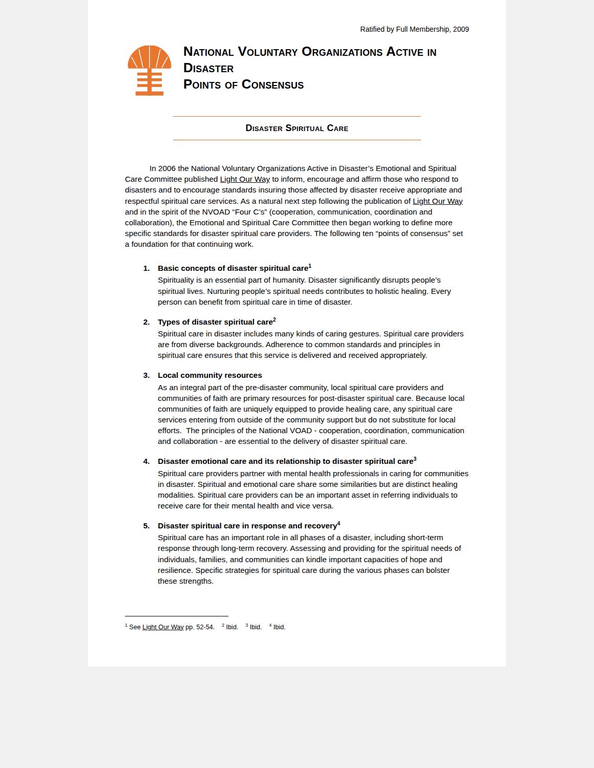Ratified by Full Membership, 2009
National Voluntary Organizations Active in Disaster
Points of Consensus
Disaster Spiritual Care
In 2006 the National Voluntary Organizations Active in Disaster’s Emotional and Spiritual Care Committee published Light Our Way to inform, encourage and affirm those who respond to disasters and to encourage standards insuring those affected by disaster receive appropriate and respectful spiritual care services. As a natural next step following the publication of Light Our Way and in the spirit of the NVOAD “Four C’s” (cooperation, communication, coordination and collaboration), the Emotional and Spiritual Care Committee then began working to define more specific standards for disaster spiritual care providers. The following ten “points of consensus” set a foundation for that continuing work.
Basic concepts of disaster spiritual care1
Spirituality is an essential part of humanity. Disaster significantly disrupts people’s spiritual lives. Nurturing people’s spiritual needs contributes to holistic healing. Every person can benefit from spiritual care in time of disaster.
Types of disaster spiritual care2
Spiritual care in disaster includes many kinds of caring gestures. Spiritual care providers are from diverse backgrounds. Adherence to common standards and principles in spiritual care ensures that this service is delivered and received appropriately.
Local community resources
As an integral part of the pre-disaster community, local spiritual care providers and communities of faith are primary resources for post-disaster spiritual care. Because local communities of faith are uniquely equipped to provide healing care, any spiritual care services entering from outside of the community support but do not substitute for local efforts. The principles of the National VOAD - cooperation, coordination, communication and collaboration - are essential to the delivery of disaster spiritual care.
Disaster emotional care and its relationship to disaster spiritual care3
Spiritual care providers partner with mental health professionals in caring for communities in disaster. Spiritual and emotional care share some similarities but are distinct healing modalities. Spiritual care providers can be an important asset in referring individuals to receive care for their mental health and vice versa.
Disaster spiritual care in response and recovery4
Spiritual care has an important role in all phases of a disaster, including short-term response through long-term recovery. Assessing and providing for the spiritual needs of individuals, families, and communities can kindle important capacities of hope and resilience. Specific strategies for spiritual care during the various phases can bolster these strengths.
1 See Light Our Way pp. 52-54.2 Ibid.3 Ibid.4 Ibid.